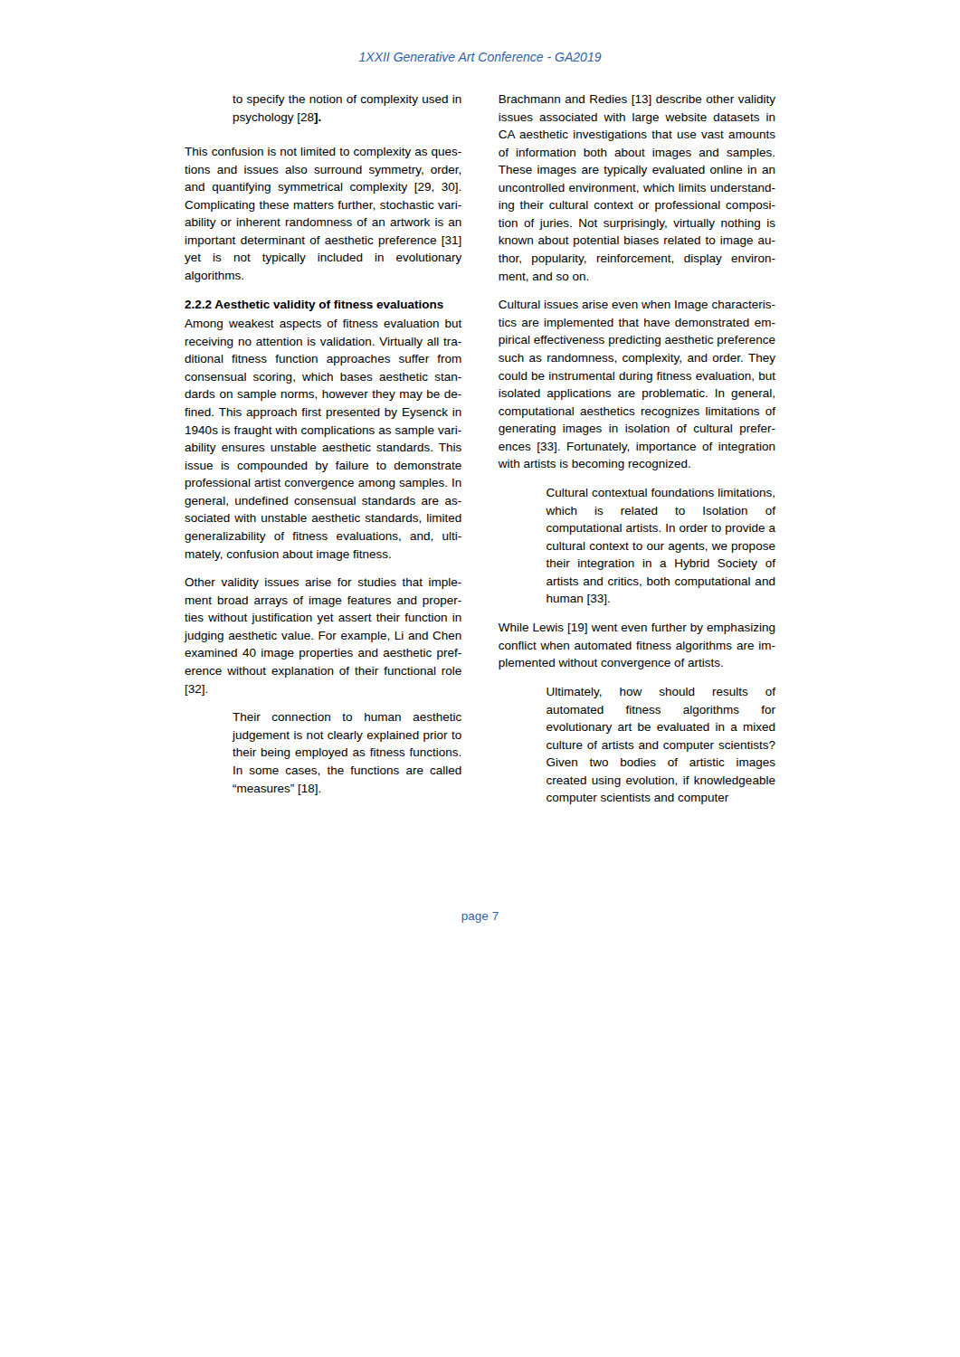1XXII Generative Art Conference - GA2019
to specify the notion of complexity used in psychology [28].
This confusion is not limited to complexity as questions and issues also surround symmetry, order, and quantifying symmetrical complexity [29, 30]. Complicating these matters further, stochastic variability or inherent randomness of an artwork is an important determinant of aesthetic preference [31] yet is not typically included in evolutionary algorithms.
2.2.2 Aesthetic validity of fitness evaluations
Among weakest aspects of fitness evaluation but receiving no attention is validation. Virtually all traditional fitness function approaches suffer from consensual scoring, which bases aesthetic standards on sample norms, however they may be defined. This approach first presented by Eysenck in 1940s is fraught with complications as sample variability ensures unstable aesthetic standards. This issue is compounded by failure to demonstrate professional artist convergence among samples. In general, undefined consensual standards are associated with unstable aesthetic standards, limited generalizability of fitness evaluations, and, ultimately, confusion about image fitness.
Other validity issues arise for studies that implement broad arrays of image features and properties without justification yet assert their function in judging aesthetic value. For example, Li and Chen examined 40 image properties and aesthetic preference without explanation of their functional role [32].
Their connection to human aesthetic judgement is not clearly explained prior to their being employed as fitness functions. In some cases, the functions are called “measures” [18].
Brachmann and Redies [13] describe other validity issues associated with large website datasets in CA aesthetic investigations that use vast amounts of information both about images and samples. These images are typically evaluated online in an uncontrolled environment, which limits understanding their cultural context or professional composition of juries. Not surprisingly, virtually nothing is known about potential biases related to image author, popularity, reinforcement, display environment, and so on.
Cultural issues arise even when Image characteristics are implemented that have demonstrated empirical effectiveness predicting aesthetic preference such as randomness, complexity, and order. They could be instrumental during fitness evaluation, but isolated applications are problematic. In general, computational aesthetics recognizes limitations of generating images in isolation of cultural preferences [33]. Fortunately, importance of integration with artists is becoming recognized.
Cultural contextual foundations limitations, which is related to Isolation of computational artists. In order to provide a cultural context to our agents, we propose their integration in a Hybrid Society of artists and critics, both computational and human [33].
While Lewis [19] went even further by emphasizing conflict when automated fitness algorithms are implemented without convergence of artists.
Ultimately, how should results of automated fitness algorithms for evolutionary art be evaluated in a mixed culture of artists and computer scientists? Given two bodies of artistic images created using evolution, if knowledgeable computer scientists and computer
page 7